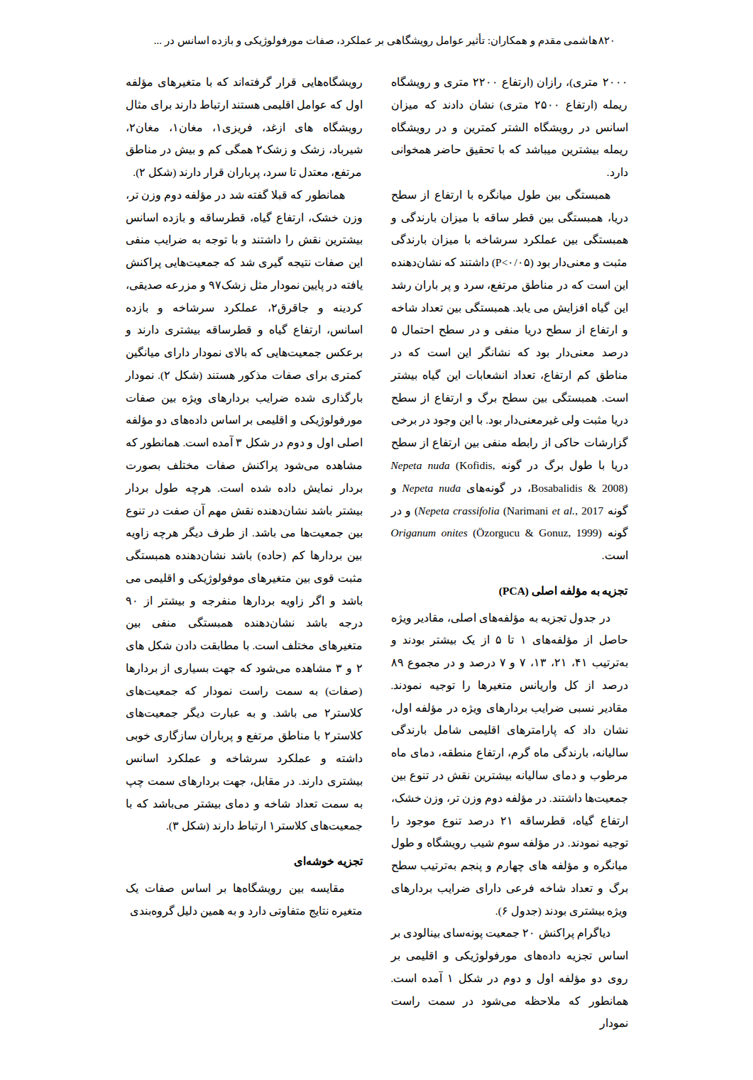۸۲۰
هاشمی مقدم و همکاران: تأثیر عوامل رویشگاهی بر عملکرد، صفات مورفولوژیکی و بازده اسانس در ...
۲۰۰۰ متری)، رازان (ارتفاع ۲۲۰۰ متری و رویشگاه ریمله (ارتفاع ۲۵۰۰ متری) نشان دادند که میزان اسانس در رویشگاه الشتر کمترین و در رویشگاه ریمله بیشترین میباشد که با تحقیق حاضر همخوانی دارد.
همبستگی بین طول میانگره با ارتفاع از سطح دریا، همبستگی بین قطر ساقه با میزان بارندگی و همبستگی بین عملکرد سرشاخه با میزان بارندگی مثبت و معنی‌دار بود (P<۰/۰۵) داشتند که نشان‌دهنده این است که در مناطق مرتفع، سرد و پر باران رشد این گیاه افزایش می یابد. همبستگی بین تعداد شاخه و ارتفاع از سطح دریا منفی و در سطح احتمال ۵ درصد معنی‌دار بود که نشانگر این است که در مناطق کم ارتفاع، تعداد انشعابات این گیاه بیشتر است. همبستگی بین سطح برگ و ارتفاع از سطح دریا مثبت ولی غیرمعنی‌دار بود. با این وجود در برخی گزارشات حاکی از رابطه منفی بین ارتفاع از سطح دریا با طول برگ در گونه Nepeta nuda (Kofidis, Bosabalidis & 2008)، در گونه‌های Nepeta nuda و گونه Nepeta crassifolia (Narimani et al., 2017) و در گونه Origanum onites (Özorgucu & Gonuz, 1999) است.
تجزیه به مؤلفه اصلی (PCA)
در جدول تجزیه به مؤلفه‌های اصلی، مقادیر ویژه حاصل از مؤلفه‌های ۱ تا ۵ از یک بیشتر بودند و به‌ترتیب ۴۱، ۲۱، ۱۳، ۷ و ۷ درصد و در مجموع ۸۹ درصد از کل واریانس متغیرها را توجیه نمودند. مقادیر نسبی ضرایب بردارهای ویژه در مؤلفه اول، نشان داد که پارامترهای اقلیمی شامل بارندگی سالیانه، بارندگی ماه گرم، ارتفاع منطقه، دمای ماه مرطوب و دمای سالیانه بیشترین نقش در تنوع بین جمعیت‌ها داشتند. در مؤلفه دوم وزن تر، وزن خشک، ارتفاع گیاه، قطرساقه ۲۱ درصد تنوع موجود را توجیه نمودند. در مؤلفه سوم شیب رویشگاه و طول میانگره و مؤلفه های چهارم و پنجم به‌ترتیب سطح برگ و تعداد شاخه فرعی دارای ضرایب بردارهای ویژه بیشتری بودند (جدول ۶).
دیاگرام پراکنش ۲۰ جمعیت پونه‌سای بینالودی بر اساس تجزیه داده‌های مورفولوژیکی و اقلیمی بر روی دو مؤلفه اول و دوم در شکل ۱ آمده است. همانطور که ملاحظه می‌شود در سمت راست نمودار
رویشگاه‌هایی قرار گرفته‌اند که با متغیرهای مؤلفه اول که عوامل اقلیمی هستند ارتباط دارند برای مثال رویشگاه های ازغد، فریزی۱، مغان۱، مغان۲، شیرباد، زشک و زشک۲ همگی کم و بیش در مناطق مرتفع، معتدل تا سرد، پرباران قرار دارند (شکل ۲).
همانطور که قبلا گفته شد در مؤلفه دوم وزن تر، وزن خشک، ارتفاع گیاه، قطرساقه و بازده اسانس بیشترین نقش را داشتند و با توجه به ضرایب منفی این صفات نتیجه گیری شد که جمعیت‌هایی پراکنش یافته در پایین نمودار مثل زشک۹۷ و مزرعه صدیقی، کردینه و جاقرق۲، عملکرد سرشاخه و بازده اسانس، ارتفاع گیاه و قطرساقه بیشتری دارند و برعکس جمعیت‌هایی که بالای نمودار دارای میانگین کمتری برای صفات مذکور هستند (شکل ۲). نمودار بارگذاری شده ضرایب بردارهای ویژه بین صفات مورفولوژیکی و اقلیمی بر اساس داده‌های دو مؤلفه اصلی اول و دوم در شکل ۳ آمده است. همانطور که مشاهده می‌شود پراکنش صفات مختلف بصورت بردار نمایش داده شده است. هرچه طول بردار بیشتر باشد نشان‌دهنده نقش مهم آن صفت در تنوع بین جمعیت‌ها می باشد. از طرف دیگر هرچه زاویه بین بردارها کم (حاده) باشد نشان‌دهنده همبستگی مثبت قوی بین متغیرهای موفولوژیکی و اقلیمی می باشد و اگر زاویه بردارها منفرجه و بیشتر از ۹۰ درجه باشد نشان‌دهنده همبستگی منفی بین متغیرهای مختلف است. با مطابقت دادن شکل های ۲ و ۳ مشاهده می‌شود که جهت بسیاری از بردارها (صفات) به سمت راست نمودار که جمعیت‌های کلاستر۲ می باشد. و به عبارت دیگر جمعیت‌های کلاستر۲ با مناطق مرتفع و پرباران سازگاری خوبی داشته و عملکرد سرشاخه و عملکرد اسانس بیشتری دارند. در مقابل، جهت بردارهای سمت چپ به سمت تعداد شاخه و دمای بیشتر می‌باشد که با جمعیت‌های کلاستر۱ ارتباط دارند (شکل ۳).
تجزیه خوشه‌ای
مقایسه بین رویشگاه‌ها بر اساس صفات یک متغیره نتایج متفاوتی دارد و به همین دلیل گروه‌بندی